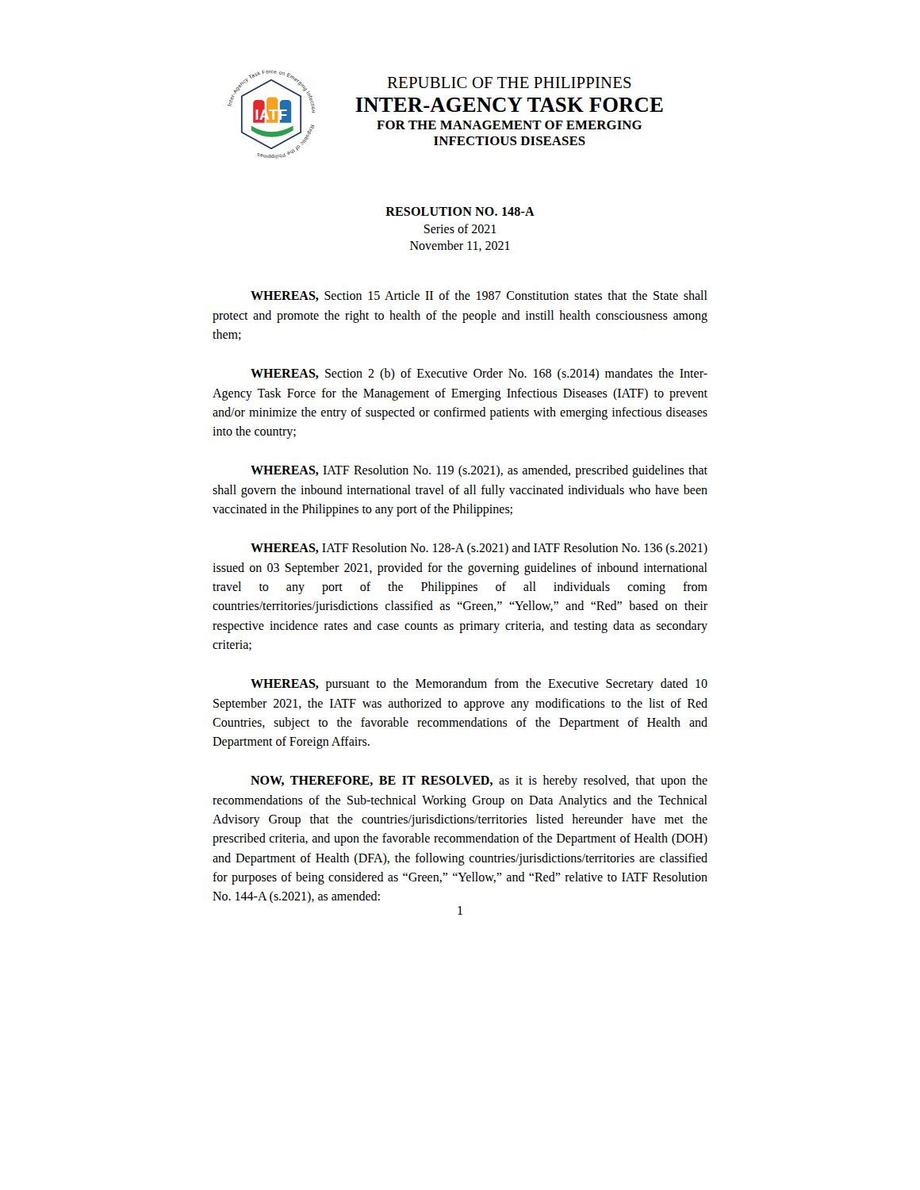Inter-Agency Task Force on Emerging Infectious Diseases Republic of the Philippines IATF
REPUBLIC OF THE PHILIPPINES
INTER-AGENCY TASK FORCE
FOR THE MANAGEMENT OF EMERGING INFECTIOUS DISEASES
RESOLUTION NO. 148-A
Series of 2021
November 11, 2021
WHEREAS, Section 15 Article II of the 1987 Constitution states that the State shall protect and promote the right to health of the people and instill health consciousness among them;
WHEREAS, Section 2 (b) of Executive Order No. 168 (s.2014) mandates the Inter-Agency Task Force for the Management of Emerging Infectious Diseases (IATF) to prevent and/or minimize the entry of suspected or confirmed patients with emerging infectious diseases into the country;
WHEREAS, IATF Resolution No. 119 (s.2021), as amended, prescribed guidelines that shall govern the inbound international travel of all fully vaccinated individuals who have been vaccinated in the Philippines to any port of the Philippines;
WHEREAS, IATF Resolution No. 128-A (s.2021) and IATF Resolution No. 136 (s.2021) issued on 03 September 2021, provided for the governing guidelines of inbound international travel to any port of the Philippines of all individuals coming from countries/territories/jurisdictions classified as “Green,” “Yellow,” and “Red” based on their respective incidence rates and case counts as primary criteria, and testing data as secondary criteria;
WHEREAS, pursuant to the Memorandum from the Executive Secretary dated 10 September 2021, the IATF was authorized to approve any modifications to the list of Red Countries, subject to the favorable recommendations of the Department of Health and Department of Foreign Affairs.
NOW, THEREFORE, BE IT RESOLVED, as it is hereby resolved, that upon the recommendations of the Sub-technical Working Group on Data Analytics and the Technical Advisory Group that the countries/jurisdictions/territories listed hereunder have met the prescribed criteria, and upon the favorable recommendation of the Department of Health (DOH) and Department of Health (DFA), the following countries/jurisdictions/territories are classified for purposes of being considered as “Green,” “Yellow,” and “Red” relative to IATF Resolution No. 144-A (s.2021), as amended:
1